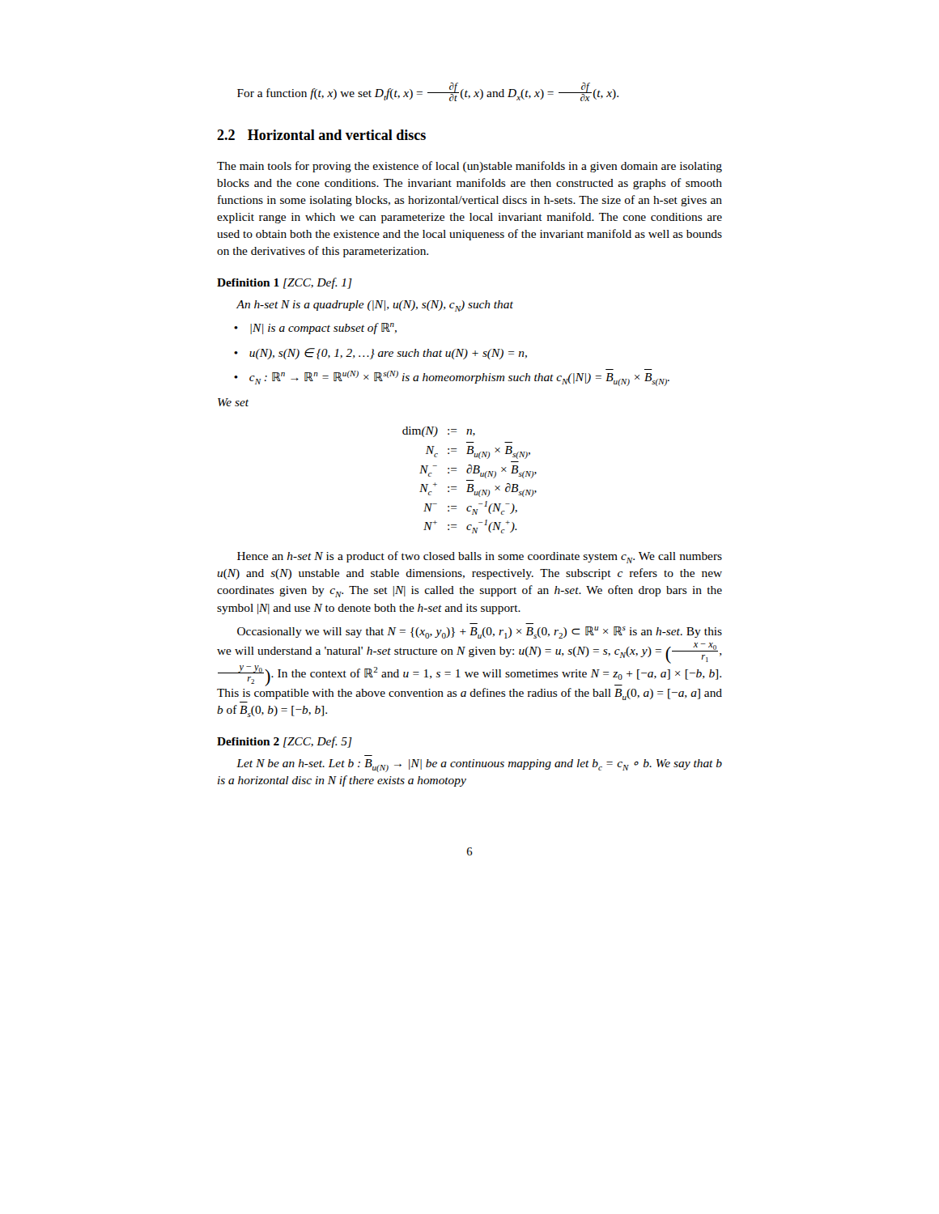For a function f(t, x) we set Dtf(t, x) = ∂f∂t(t, x) and Dx(t, x) = ∂f∂x(t, x).
2.2 Horizontal and vertical discs
The main tools for proving the existence of local (un)stable manifolds in a given domain are isolating blocks and the cone conditions. The invariant manifolds are then constructed as graphs of smooth functions in some isolating blocks, as horizontal/vertical discs in h-sets. The size of an h-set gives an explicit range in which we can parameterize the local invariant manifold. The cone conditions are used to obtain both the existence and the local uniqueness of the invariant manifold as well as bounds on the derivatives of this parameterization.
Definition 1 [ZCC, Def. 1]
An h-set N is a quadruple (|N|, u(N), s(N), cN) such that
|N| is a compact subset of ℝn,
u(N), s(N) ∈ {0, 1, 2, …} are such that u(N) + s(N) = n,
cN : ℝn → ℝn = ℝu(N) × ℝs(N) is a homeomorphism such that cN(|N|) = Bu(N) × Bs(N).
We set
| dim ( N ) | := | n , |
| N c | := | B u ( N ) × B s ( N ) , |
| N c − | := | ∂ B u ( N ) × B s ( N ) , |
| N c + | := | B u ( N ) × ∂ B s ( N ) , |
| N − | := | c N −1 ( N c − ), |
| N + | := | c N −1 ( N c + ). |
Hence an h-set N is a product of two closed balls in some coordinate system cN. We call numbers u(N) and s(N) unstable and stable dimensions, respectively. The subscript c refers to the new coordinates given by cN. The set |N| is called the support of an h-set. We often drop bars in the symbol |N| and use N to denote both the h-set and its support.
Occasionally we will say that N = {(x0, y0)} + Bu(0, r1) × Bs(0, r2) ⊂ ℝu × ℝs is an h-set. By this we will understand a 'natural' h-set structure on N given by: u(N) = u, s(N) = s, cN(x, y) = (x − x0 r1, y − y0 r2). In the context of ℝ2 and u = 1, s = 1 we will sometimes write N = z0 + [−a, a] × [−b, b]. This is compatible with the above convention as a defines the radius of the ball Bu(0, a) = [−a, a] and b of Bs(0, b) = [−b, b].
Definition 2 [ZCC, Def. 5]
Let N be an h-set. Let b : Bu(N) → |N| be a continuous mapping and let bc = cN ∘ b. We say that b is a horizontal disc in N if there exists a homotopy
6